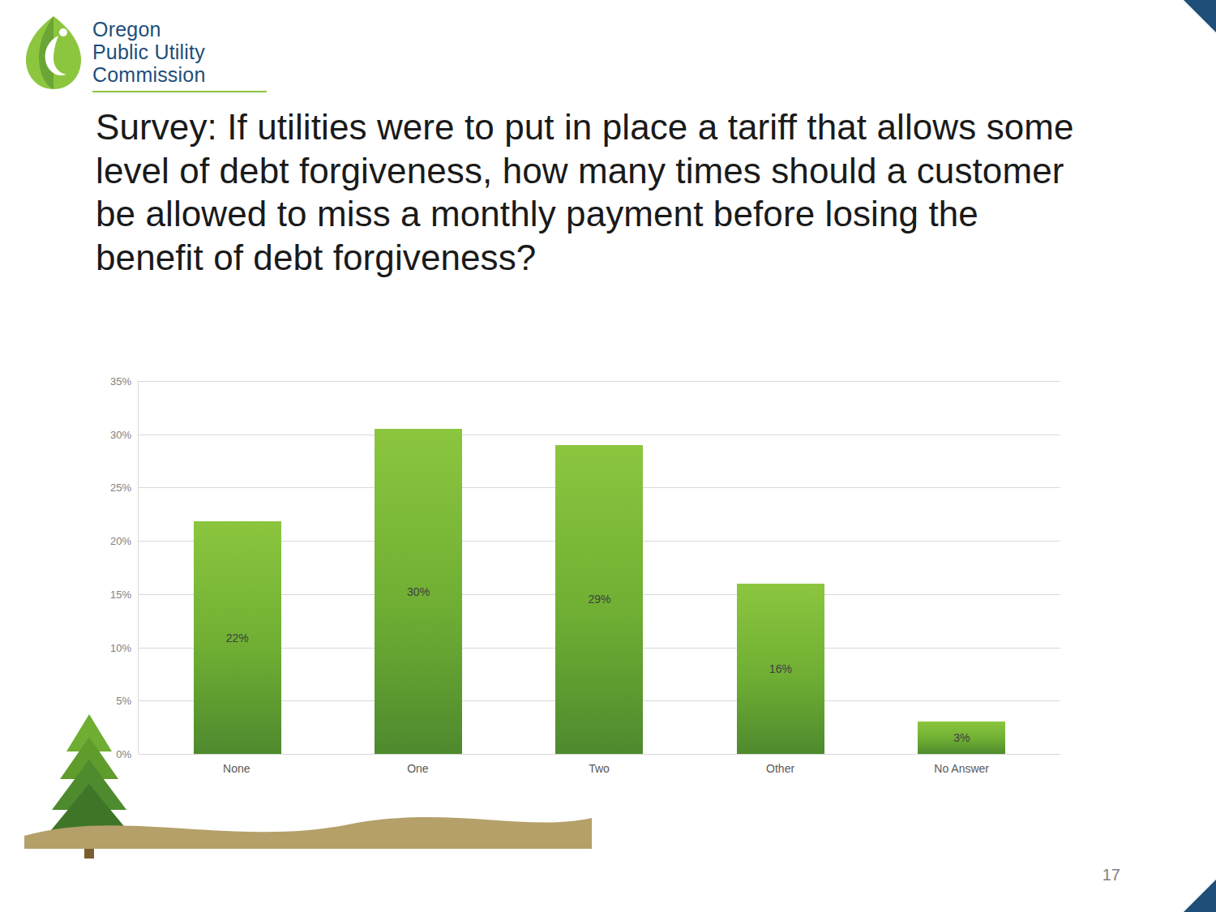Oregon Public Utility Commission
Survey: If utilities were to put in place a tariff that allows some level of debt forgiveness, how many times should a customer be allowed to miss a monthly payment before losing the benefit of debt forgiveness?
35%
30%
25%
20%
15%
10%
5%
0%
22%
30%
29%
16%
3%
None
One
Two
Other
No Answer
17